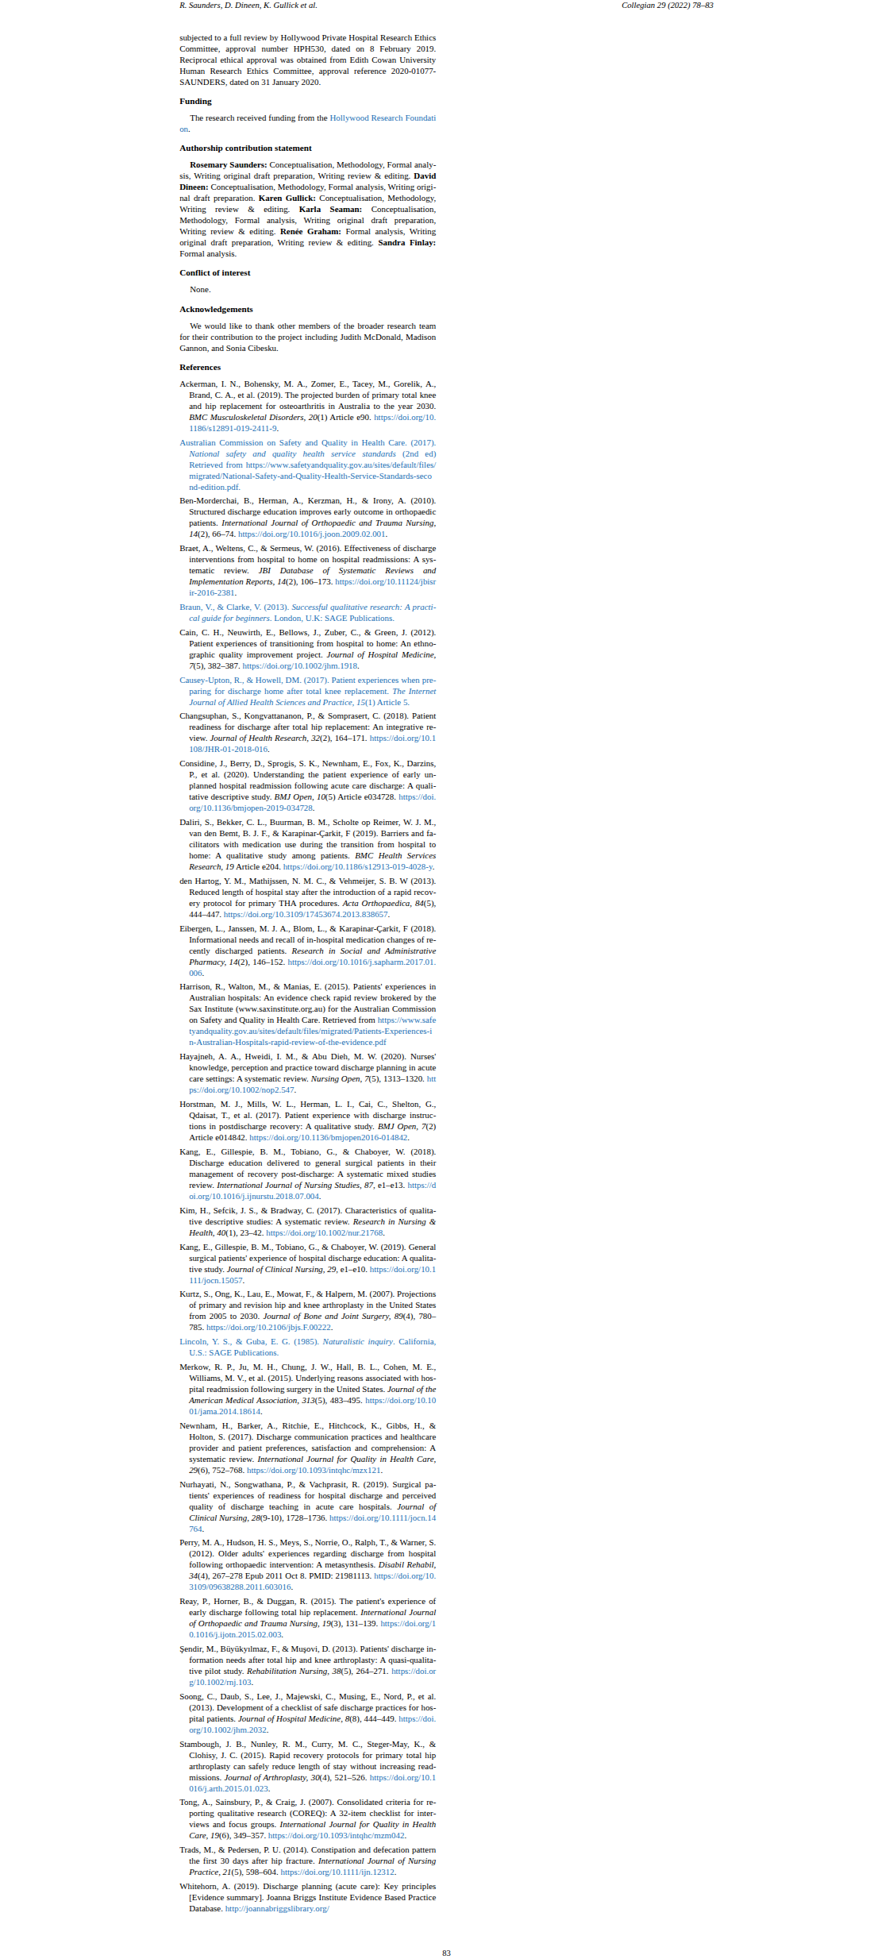R. Saunders, D. Dineen, K. Gullick et al.
Collegian 29 (2022) 78–83
subjected to a full review by Hollywood Private Hospital Research Ethics Committee, approval number HPH530, dated on 8 February 2019. Reciprocal ethical approval was obtained from Edith Cowan University Human Research Ethics Committee, approval reference 2020-01077-SAUNDERS, dated on 31 January 2020.
Funding
The research received funding from the Hollywood Research Foundation.
Authorship contribution statement
Rosemary Saunders: Conceptualisation, Methodology, Formal analysis, Writing original draft preparation, Writing review & editing. David Dineen: Conceptualisation, Methodology, Formal analysis, Writing original draft preparation. Karen Gullick: Conceptualisation, Methodology, Writing review & editing. Karla Seaman: Conceptualisation, Methodology, Formal analysis, Writing original draft preparation, Writing review & editing. Renée Graham: Formal analysis, Writing original draft preparation, Writing review & editing. Sandra Finlay: Formal analysis.
Conflict of interest
None.
Acknowledgements
We would like to thank other members of the broader research team for their contribution to the project including Judith McDonald, Madison Gannon, and Sonia Cibesku.
References
Ackerman, I. N., Bohensky, M. A., Zomer, E., Tacey, M., Gorelik, A., Brand, C. A., et al. (2019). The projected burden of primary total knee and hip replacement for osteoarthritis in Australia to the year 2030. BMC Musculoskeletal Disorders, 20(1) Article e90. https://doi.org/10.1186/s12891-019-2411-9.
Australian Commission on Safety and Quality in Health Care. (2017). National safety and quality health service standards (2nd ed) Retrieved from https://www.safetyandquality.gov.au/sites/default/files/migrated/National-Safety-and-Quality-Health-Service-Standards-second-edition.pdf.
Ben-Morderchai, B., Herman, A., Kerzman, H., & Irony, A. (2010). Structured discharge education improves early outcome in orthopaedic patients. International Journal of Orthopaedic and Trauma Nursing, 14(2), 66–74. https://doi.org/10.1016/j.joon.2009.02.001.
Braet, A., Weltens, C., & Sermeus, W. (2016). Effectiveness of discharge interventions from hospital to home on hospital readmissions: A systematic review. JBI Database of Systematic Reviews and Implementation Reports, 14(2), 106–173. https://doi.org/10.11124/jbisrir-2016-2381.
Braun, V., & Clarke, V. (2013). Successful qualitative research: A practical guide for beginners. London, U.K: SAGE Publications.
Cain, C. H., Neuwirth, E., Bellows, J., Zuber, C., & Green, J. (2012). Patient experiences of transitioning from hospital to home: An ethnographic quality improvement project. Journal of Hospital Medicine, 7(5), 382–387. https://doi.org/10.1002/jhm.1918.
Causey-Upton, R., & Howell, DM. (2017). Patient experiences when preparing for discharge home after total knee replacement. The Internet Journal of Allied Health Sciences and Practice, 15(1) Article 5.
Changsuphan, S., Kongvattananon, P., & Somprasert, C. (2018). Patient readiness for discharge after total hip replacement: An integrative review. Journal of Health Research, 32(2), 164–171. https://doi.org/10.1108/JHR-01-2018-016.
Considine, J., Berry, D., Sprogis, S. K., Newnham, E., Fox, K., Darzins, P., et al. (2020). Understanding the patient experience of early unplanned hospital readmission following acute care discharge: A qualitative descriptive study. BMJ Open, 10(5) Article e034728. https://doi.org/10.1136/bmjopen-2019-034728.
Daliri, S., Bekker, C. L., Buurman, B. M., Scholte op Reimer, W. J. M., van den Bemt, B. J. F., & Karapinar-Çarkit, F (2019). Barriers and facilitators with medication use during the transition from hospital to home: A qualitative study among patients. BMC Health Services Research, 19 Article e204. https://doi.org/10.1186/s12913-019-4028-y.
den Hartog, Y. M., Mathijssen, N. M. C., & Vehmeijer, S. B. W (2013). Reduced length of hospital stay after the introduction of a rapid recovery protocol for primary THA procedures. Acta Orthopaedica, 84(5), 444–447. https://doi.org/10.3109/17453674.2013.838657.
Eibergen, L., Janssen, M. J. A., Blom, L., & Karapinar-Çarkit, F (2018). Informational needs and recall of in-hospital medication changes of recently discharged patients. Research in Social and Administrative Pharmacy, 14(2), 146–152. https://doi.org/10.1016/j.sapharm.2017.01.006.
Harrison, R., Walton, M., & Manias, E. (2015). Patients' experiences in Australian hospitals: An evidence check rapid review brokered by the Sax Institute (www.saxinstitute.org.au) for the Australian Commission on Safety and Quality in Health Care. Retrieved from https://www.safetyandquality.gov.au/sites/default/files/migrated/Patients-Experiences-in-Australian-Hospitals-rapid-review-of-the-evidence.pdf
Hayajneh, A. A., Hweidi, I. M., & Abu Dieh, M. W. (2020). Nurses' knowledge, perception and practice toward discharge planning in acute care settings: A systematic review. Nursing Open, 7(5), 1313–1320. https://doi.org/10.1002/nop2.547.
Horstman, M. J., Mills, W. L., Herman, L. I., Cai, C., Shelton, G., Qdaisat, T., et al. (2017). Patient experience with discharge instructions in postdischarge recovery: A qualitative study. BMJ Open, 7(2) Article e014842. https://doi.org/10.1136/bmjopen2016-014842.
Kang, E., Gillespie, B. M., Tobiano, G., & Chaboyer, W. (2018). Discharge education delivered to general surgical patients in their management of recovery post-discharge: A systematic mixed studies review. International Journal of Nursing Studies, 87, e1–e13. https://doi.org/10.1016/j.ijnurstu.2018.07.004.
Kim, H., Sefcik, J. S., & Bradway, C. (2017). Characteristics of qualitative descriptive studies: A systematic review. Research in Nursing & Health, 40(1), 23–42. https://doi.org/10.1002/nur.21768.
Kang, E., Gillespie, B. M., Tobiano, G., & Chaboyer, W. (2019). General surgical patients' experience of hospital discharge education: A qualitative study. Journal of Clinical Nursing, 29, e1–e10. https://doi.org/10.1111/jocn.15057.
Kurtz, S., Ong, K., Lau, E., Mowat, F., & Halpern, M. (2007). Projections of primary and revision hip and knee arthroplasty in the United States from 2005 to 2030. Journal of Bone and Joint Surgery, 89(4), 780–785. https://doi.org/10.2106/jbjs.F.00222.
Lincoln, Y. S., & Guba, E. G. (1985). Naturalistic inquiry. California, U.S.: SAGE Publications.
Merkow, R. P., Ju, M. H., Chung, J. W., Hall, B. L., Cohen, M. E., Williams, M. V., et al. (2015). Underlying reasons associated with hospital readmission following surgery in the United States. Journal of the American Medical Association, 313(5), 483–495. https://doi.org/10.1001/jama.2014.18614.
Newnham, H., Barker, A., Ritchie, E., Hitchcock, K., Gibbs, H., & Holton, S. (2017). Discharge communication practices and healthcare provider and patient preferences, satisfaction and comprehension: A systematic review. International Journal for Quality in Health Care, 29(6), 752–768. https://doi.org/10.1093/intqhc/mzx121.
Nurhayati, N., Songwathana, P., & Vachprasit, R. (2019). Surgical patients' experiences of readiness for hospital discharge and perceived quality of discharge teaching in acute care hospitals. Journal of Clinical Nursing, 28(9-10), 1728–1736. https://doi.org/10.1111/jocn.14764.
Perry, M. A., Hudson, H. S., Meys, S., Norrie, O., Ralph, T., & Warner, S. (2012). Older adults' experiences regarding discharge from hospital following orthopaedic intervention: A metasynthesis. Disabil Rehabil, 34(4), 267–278 Epub 2011 Oct 8. PMID: 21981113. https://doi.org/10.3109/09638288.2011.603016.
Reay, P., Horner, B., & Duggan, R. (2015). The patient's experience of early discharge following total hip replacement. International Journal of Orthopaedic and Trauma Nursing, 19(3), 131–139. https://doi.org/10.1016/j.ijotn.2015.02.003.
Şendir, M., Büyükyılmaz, F., & Muşovi, D. (2013). Patients' discharge information needs after total hip and knee arthroplasty: A quasi-qualitative pilot study. Rehabilitation Nursing, 38(5), 264–271. https://doi.org/10.1002/rnj.103.
Soong, C., Daub, S., Lee, J., Majewski, C., Musing, E., Nord, P., et al. (2013). Development of a checklist of safe discharge practices for hospital patients. Journal of Hospital Medicine, 8(8), 444–449. https://doi.org/10.1002/jhm.2032.
Stambough, J. B., Nunley, R. M., Curry, M. C., Steger-May, K., & Clohisy, J. C. (2015). Rapid recovery protocols for primary total hip arthroplasty can safely reduce length of stay without increasing readmissions. Journal of Arthroplasty, 30(4), 521–526. https://doi.org/10.1016/j.arth.2015.01.023.
Tong, A., Sainsbury, P., & Craig, J. (2007). Consolidated criteria for reporting qualitative research (COREQ): A 32-item checklist for interviews and focus groups. International Journal for Quality in Health Care, 19(6), 349–357. https://doi.org/10.1093/intqhc/mzm042.
Trads, M., & Pedersen, P. U. (2014). Constipation and defecation pattern the first 30 days after hip fracture. International Journal of Nursing Practice, 21(5), 598–604. https://doi.org/10.1111/ijn.12312.
Whitehorn, A. (2019). Discharge planning (acute care): Key principles [Evidence summary]. Joanna Briggs Institute Evidence Based Practice Database. http://joannabriggslibrary.org/
83